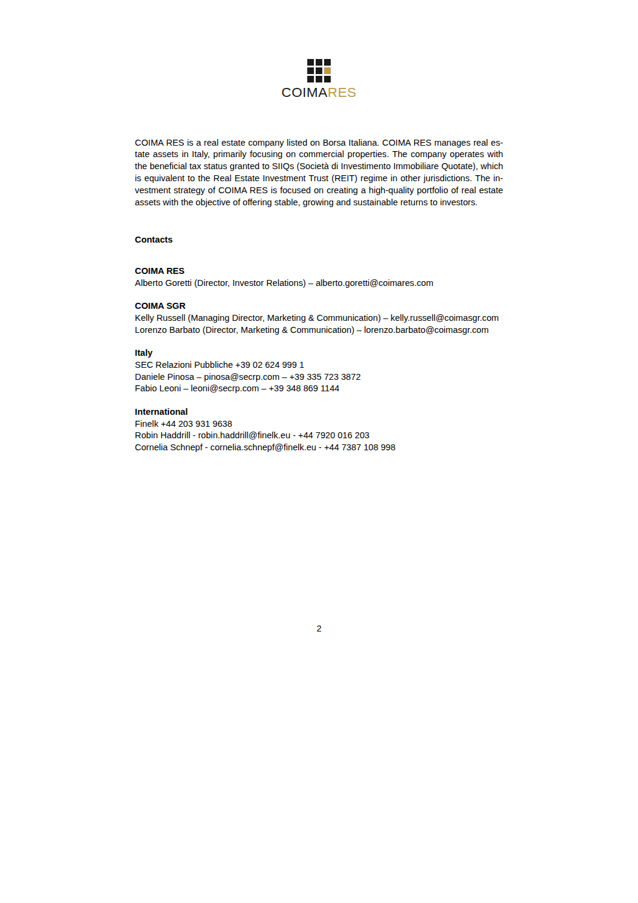COIMA RES
COIMA RES is a real estate company listed on Borsa Italiana. COIMA RES manages real estate assets in Italy, primarily focusing on commercial properties. The company operates with the beneficial tax status granted to SIIQs (Società di Investimento Immobiliare Quotate), which is equivalent to the Real Estate Investment Trust (REIT) regime in other jurisdictions. The investment strategy of COIMA RES is focused on creating a high-quality portfolio of real estate assets with the objective of offering stable, growing and sustainable returns to investors.
Contacts
COIMA RES
Alberto Goretti (Director, Investor Relations) – alberto.goretti@coimares.com
COIMA SGR
Kelly Russell (Managing Director, Marketing & Communication) – kelly.russell@coimasgr.com
Lorenzo Barbato (Director, Marketing & Communication) – lorenzo.barbato@coimasgr.com
Italy
SEC Relazioni Pubbliche +39 02 624 999 1
Daniele Pinosa – pinosa@secrp.com – +39 335 723 3872
Fabio Leoni – leoni@secrp.com – +39 348 869 1144
International
Finelk +44 203 931 9638
Robin Haddrill - robin.haddrill@finelk.eu - +44 7920 016 203
Cornelia Schnepf - cornelia.schnepf@finelk.eu - +44 7387 108 998
2